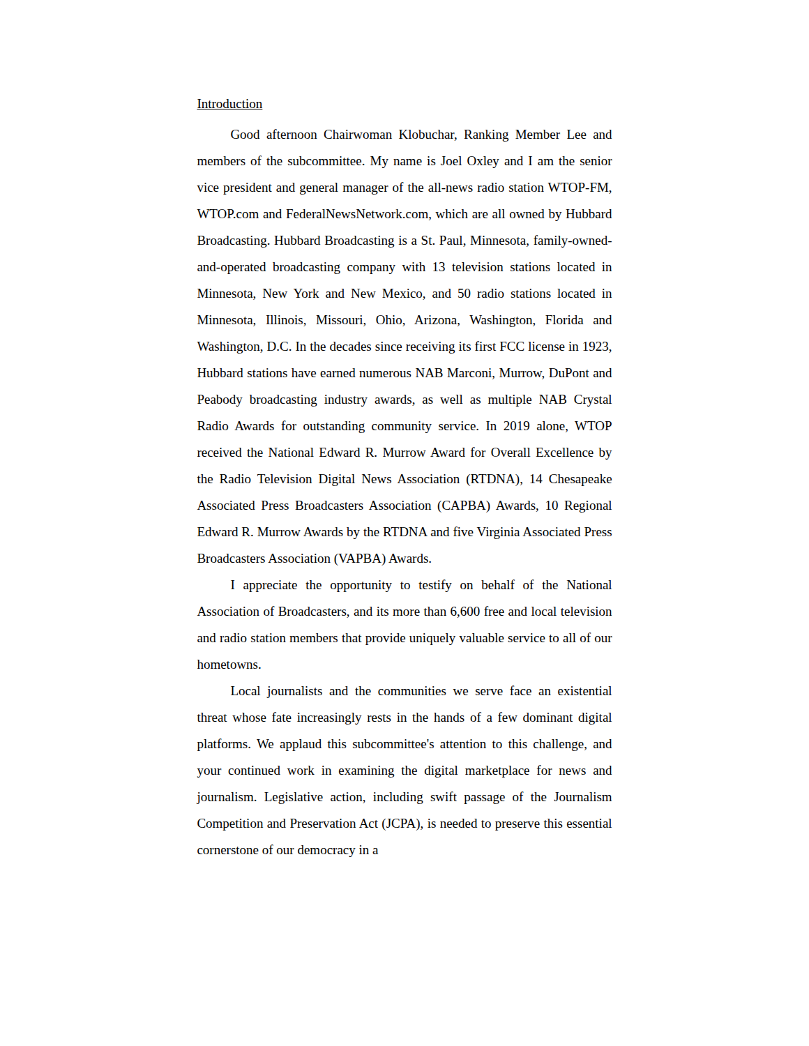Introduction
Good afternoon Chairwoman Klobuchar, Ranking Member Lee and members of the subcommittee. My name is Joel Oxley and I am the senior vice president and general manager of the all-news radio station WTOP-FM, WTOP.com and FederalNewsNetwork.com, which are all owned by Hubbard Broadcasting. Hubbard Broadcasting is a St. Paul, Minnesota, family-owned-and-operated broadcasting company with 13 television stations located in Minnesota, New York and New Mexico, and 50 radio stations located in Minnesota, Illinois, Missouri, Ohio, Arizona, Washington, Florida and Washington, D.C. In the decades since receiving its first FCC license in 1923, Hubbard stations have earned numerous NAB Marconi, Murrow, DuPont and Peabody broadcasting industry awards, as well as multiple NAB Crystal Radio Awards for outstanding community service. In 2019 alone, WTOP received the National Edward R. Murrow Award for Overall Excellence by the Radio Television Digital News Association (RTDNA), 14 Chesapeake Associated Press Broadcasters Association (CAPBA) Awards, 10 Regional Edward R. Murrow Awards by the RTDNA and five Virginia Associated Press Broadcasters Association (VAPBA) Awards.
I appreciate the opportunity to testify on behalf of the National Association of Broadcasters, and its more than 6,600 free and local television and radio station members that provide uniquely valuable service to all of our hometowns.
Local journalists and the communities we serve face an existential threat whose fate increasingly rests in the hands of a few dominant digital platforms. We applaud this subcommittee's attention to this challenge, and your continued work in examining the digital marketplace for news and journalism. Legislative action, including swift passage of the Journalism Competition and Preservation Act (JCPA), is needed to preserve this essential cornerstone of our democracy in a